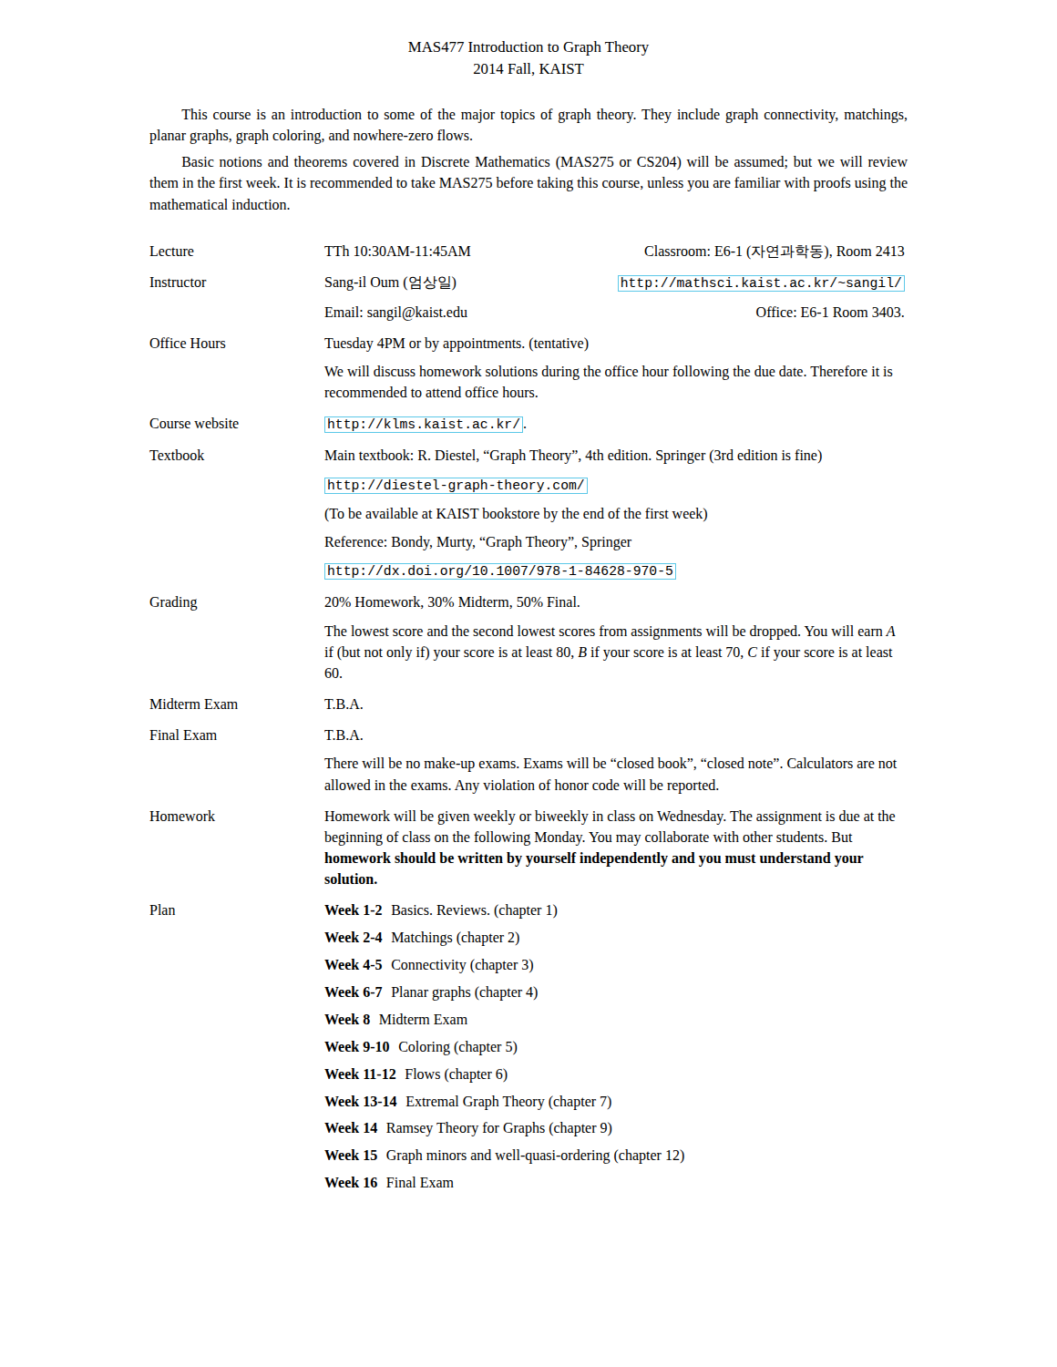MAS477 Introduction to Graph Theory
2014 Fall, KAIST
This course is an introduction to some of the major topics of graph theory. They include graph connectivity, matchings, planar graphs, graph coloring, and nowhere-zero flows.
Basic notions and theorems covered in Discrete Mathematics (MAS275 or CS204) will be assumed; but we will review them in the first week. It is recommended to take MAS275 before taking this course, unless you are familiar with proofs using the mathematical induction.
| Lecture | TTh 10:30AM-11:45AM Classroom: E6-1 (자연과학동), Room 2413 |
| Instructor | Sang-il Oum (엄상일) http://mathsci.kaist.ac.kr/~sangil/ Email: sangil@kaist.edu Office: E6-1 Room 3403. |
| Office Hours | Tuesday 4PM or by appointments. (tentative) We will discuss homework solutions during the office hour following the due date. Therefore it is recommended to attend office hours. |
| Course website | http://klms.kaist.ac.kr/ . |
| Textbook | Main textbook: R. Diestel, “Graph Theory”, 4th edition. Springer (3rd edition is fine) http://diestel-graph-theory.com/ (To be available at KAIST bookstore by the end of the first week) Reference: Bondy, Murty, “Graph Theory”, Springer http://dx.doi.org/10.1007/978-1-84628-970-5 |
| Grading | 20% Homework, 30% Midterm, 50% Final. The lowest score and the second lowest scores from assignments will be dropped. You will earn A if (but not only if) your score is at least 80, B if your score is at least 70, C if your score is at least 60. |
| Midterm Exam | T.B.A. |
| Final Exam | T.B.A. There will be no make-up exams. Exams will be “closed book”, “closed note”. Calculators are not allowed in the exams. Any violation of honor code will be reported. |
| Homework | Homework will be given weekly or biweekly in class on Wednesday. The assignment is due at the beginning of class on the following Monday. You may collaborate with other students. But homework should be written by yourself independently and you must understand your solution. |
| Plan | Week 1-2 Basics. Reviews. (chapter 1) Week 2-4 Matchings (chapter 2) Week 4-5 Connectivity (chapter 3) Week 6-7 Planar graphs (chapter 4) Week 8 Midterm Exam Week 9-10 Coloring (chapter 5) Week 11-12 Flows (chapter 6) Week 13-14 Extremal Graph Theory (chapter 7) Week 14 Ramsey Theory for Graphs (chapter 9) Week 15 Graph minors and well-quasi-ordering (chapter 12) Week 16 Final Exam |